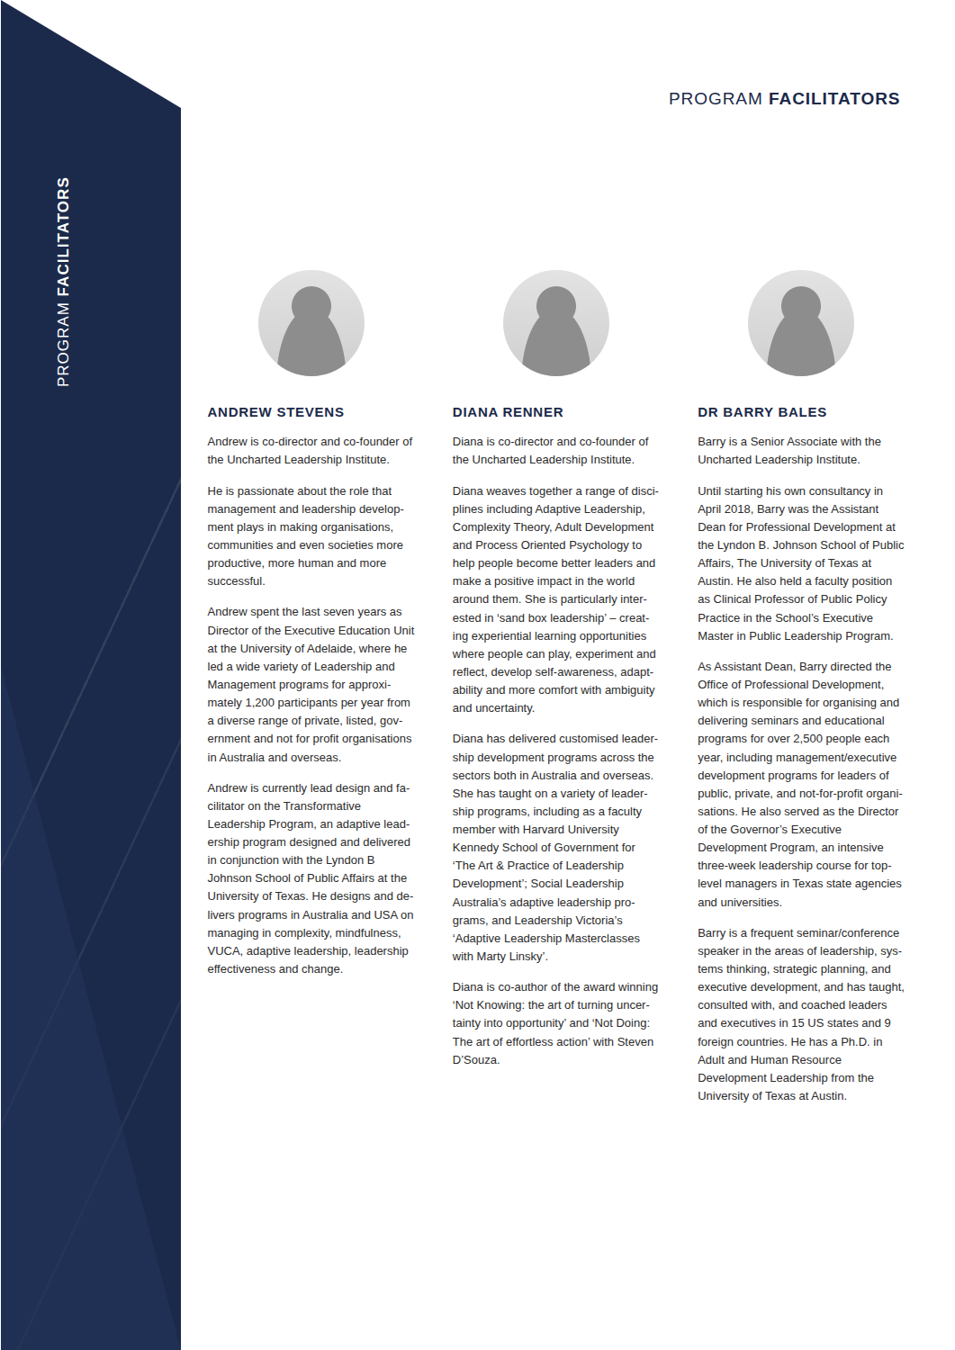PROGRAM FACILITATORS
EXECUTIVE LEADERS PROGRAM PROSPECTUS 2019
PROGRAM FACILITATORS
Andrew Stevens
Andrew is co-director and co-founder of the Uncharted Leadership Institute.
He is passionate about the role that management and leadership development plays in making organisations, communities and even societies more productive, more human and more successful.
Andrew spent the last seven years as Director of the Executive Education Unit at the University of Adelaide, where he led a wide variety of Leadership and Management programs for approximately 1,200 participants per year from a diverse range of private, listed, government and not for profit organisations in Australia and overseas.
Andrew is currently lead design and facilitator on the Transformative Leadership Program, an adaptive leadership program designed and delivered in conjunction with the Lyndon B Johnson School of Public Affairs at the University of Texas. He designs and delivers programs in Australia and USA on managing in complexity, mindfulness, VUCA, adaptive leadership, leadership effectiveness and change.
Diana Renner
Diana is co-director and co-founder of the Uncharted Leadership Institute.
Diana weaves together a range of disciplines including Adaptive Leadership, Complexity Theory, Adult Development and Process Oriented Psychology to help people become better leaders and make a positive impact in the world around them. She is particularly interested in ‘sand box leadership’ – creating experiential learning opportunities where people can play, experiment and reflect, develop self-awareness, adaptability and more comfort with ambiguity and uncertainty.
Diana has delivered customised leadership development programs across the sectors both in Australia and overseas. She has taught on a variety of leadership programs, including as a faculty member with Harvard University Kennedy School of Government for ‘The Art & Practice of Leadership Development’; Social Leadership Australia’s adaptive leadership programs, and Leadership Victoria’s ‘Adaptive Leadership Masterclasses with Marty Linsky’.
Diana is co-author of the award winning ‘Not Knowing: the art of turning uncertainty into opportunity’ and ‘Not Doing: The art of effortless action’ with Steven D’Souza.
Dr Barry Bales
Barry is a Senior Associate with the Uncharted Leadership Institute.
Until starting his own consultancy in April 2018, Barry was the Assistant Dean for Professional Development at the Lyndon B. Johnson School of Public Affairs, The University of Texas at Austin. He also held a faculty position as Clinical Professor of Public Policy Practice in the School’s Executive Master in Public Leadership Program.
As Assistant Dean, Barry directed the Office of Professional Development, which is responsible for organising and delivering seminars and educational programs for over 2,500 people each year, including management/executive development programs for leaders of public, private, and not-for-profit organisations. He also served as the Director of the Governor’s Executive Development Program, an intensive three-week leadership course for top-level managers in Texas state agencies and universities.
Barry is a frequent seminar/conference speaker in the areas of leadership, systems thinking, strategic planning, and executive development, and has taught, consulted with, and coached leaders and executives in 15 US states and 9 foreign countries. He has a Ph.D. in Adult and Human Resource Development Leadership from the University of Texas at Austin.